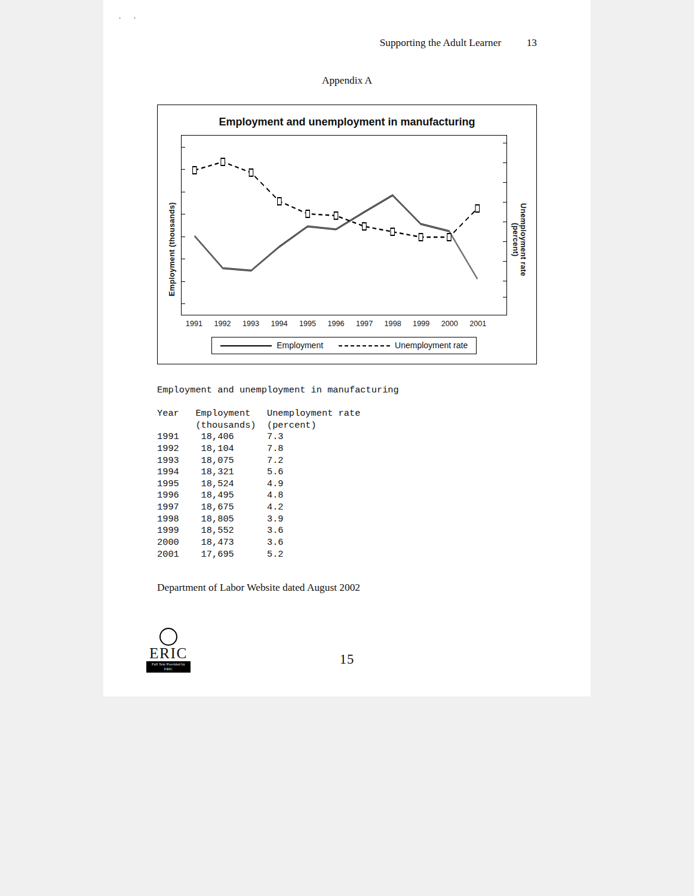..
Supporting the Adult Learner 13
Appendix A
Employment and unemployment in manufacturing
Employment (thousands)
19,200 19,000 18,800 18,600 18,400 18,200 18,000 17,800 17,600
9 8 7 6 5 4 3 2 1 0
1991 1992 1993 1994 1995 1996 1997 1998 1999 2000 2001
Employment Unemployment rate
Unemployment rate
(percent)
Employment and unemployment in manufacturing Year Employment Unemployment rate (thousands) (percent) 1991 18,406 7.3 1992 18,104 7.8 1993 18,075 7.2 1994 18,321 5.6 1995 18,524 4.9 1996 18,495 4.8 1997 18,675 4.2 1998 18,805 3.9 1999 18,552 3.6 2000 18,473 3.6 2001 17,695 5.2
Department of Labor Website dated August 2002
ERIC
Full Text Provided by ERIC
15